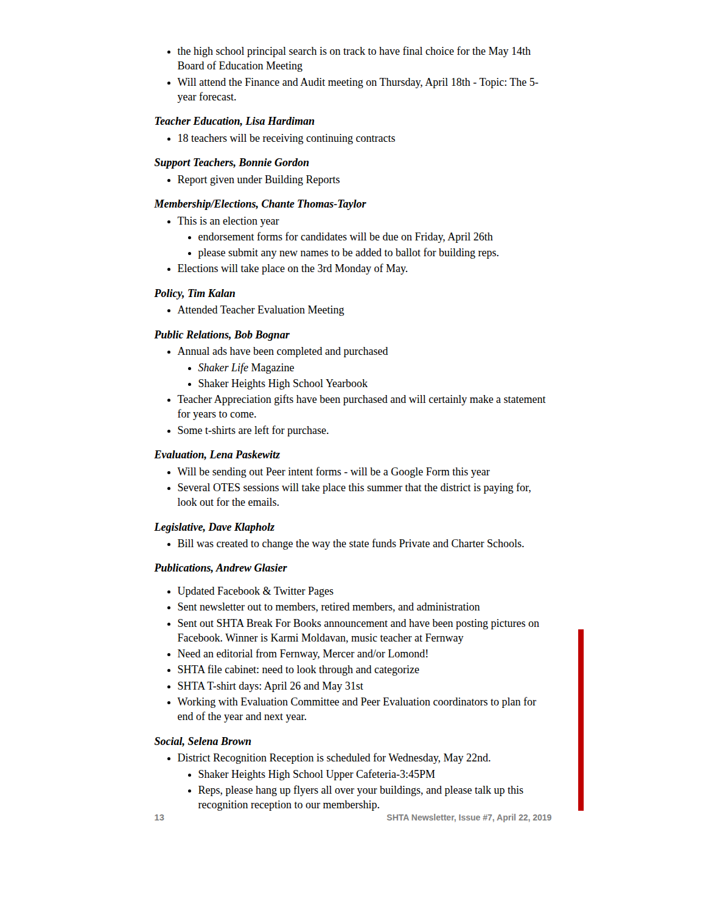the high school principal search is on track to have final choice for the May 14th Board of Education Meeting
Will attend the Finance and Audit meeting on Thursday, April 18th - Topic: The 5-year forecast.
Teacher Education, Lisa Hardiman
18 teachers will be receiving continuing contracts
Support Teachers, Bonnie Gordon
Report given under Building Reports
Membership/Elections, Chante Thomas-Taylor
This is an election year
endorsement forms for candidates will be due on Friday, April 26th
please submit any new names to be added to ballot for building reps.
Elections will take place on the 3rd Monday of May.
Policy, Tim Kalan
Attended Teacher Evaluation Meeting
Public Relations, Bob Bognar
Annual ads have been completed and purchased
Shaker Life Magazine
Shaker Heights High School Yearbook
Teacher Appreciation gifts have been purchased and will certainly make a statement for years to come.
Some t-shirts are left for purchase.
Evaluation, Lena Paskewitz
Will be sending out Peer intent forms - will be a Google Form this year
Several OTES sessions will take place this summer that the district is paying for, look out for the emails.
Legislative, Dave Klapholz
Bill was created to change the way the state funds Private and Charter Schools.
Publications, Andrew Glasier
Updated Facebook & Twitter Pages
Sent newsletter out to members, retired members, and administration
Sent out SHTA Break For Books announcement and have been posting pictures on Facebook. Winner is Karmi Moldavan, music teacher at Fernway
Need an editorial from Fernway, Mercer and/or Lomond!
SHTA file cabinet: need to look through and categorize
SHTA T-shirt days: April 26 and May 31st
Working with Evaluation Committee and Peer Evaluation coordinators to plan for end of the year and next year.
Social, Selena Brown
District Recognition Reception is scheduled for Wednesday, May 22nd.
Shaker Heights High School Upper Cafeteria-3:45PM
Reps, please hang up flyers all over your buildings, and please talk up this recognition reception to our membership.
13 SHTA Newsletter, Issue #7, April 22, 2019